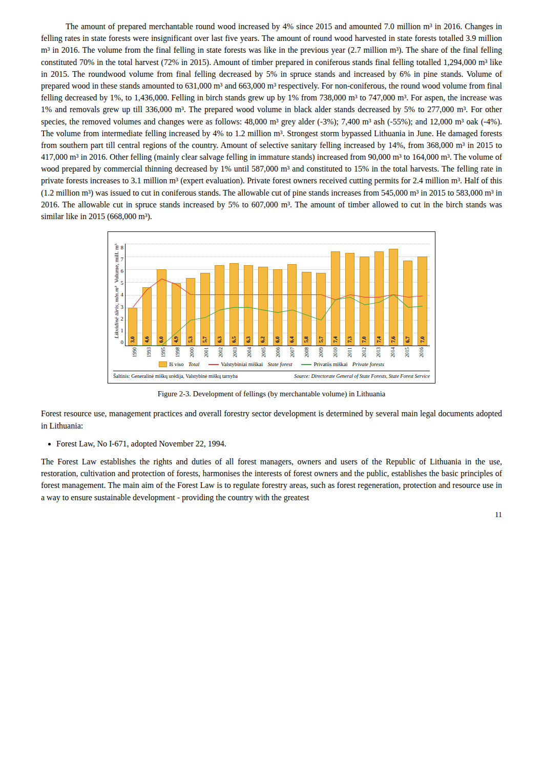The amount of prepared merchantable round wood increased by 4% since 2015 and amounted 7.0 million m³ in 2016. Changes in felling rates in state forests were insignificant over last five years. The amount of round wood harvested in state forests totalled 3.9 million m³ in 2016. The volume from the final felling in state forests was like in the previous year (2.7 million m³). The share of the final felling constituted 70% in the total harvest (72% in 2015). Amount of timber prepared in coniferous stands final felling totalled 1,294,000 m³ like in 2015. The roundwood volume from final felling decreased by 5% in spruce stands and increased by 6% in pine stands. Volume of prepared wood in these stands amounted to 631,000 m³ and 663,000 m³ respectively. For non-coniferous, the round wood volume from final felling decreased by 1%, to 1,436,000. Felling in birch stands grew up by 1% from 738,000 m³ to 747,000 m³. For aspen, the increase was 1% and removals grew up till 336,000 m³. The prepared wood volume in black alder stands decreased by 5% to 277,000 m³. For other species, the removed volumes and changes were as follows: 48,000 m³ grey alder (-3%); 7,400 m³ ash (-55%); and 12,000 m³ oak (-4%). The volume from intermediate felling increased by 4% to 1.2 million m³. Strongest storm bypassed Lithuania in June. He damaged forests from southern part till central regions of the country. Amount of selective sanitary felling increased by 14%, from 368,000 m³ in 2015 to 417,000 m³ in 2016. Other felling (mainly clear salvage felling in immature stands) increased from 90,000 m³ to 164,000 m³. The volume of wood prepared by commercial thinning decreased by 1% until 587,000 m³ and constituted to 15% in the total harvests. The felling rate in private forests increases to 3.1 million m³ (expert evaluation). Private forest owners received cutting permits for 2.4 million m³. Half of this (1.2 million m³) was issued to cut in coniferous stands. The allowable cut of pine stands increases from 545,000 m³ in 2015 to 583,000 m³ in 2016. The allowable cut in spruce stands increased by 5% to 607,000 m³. The amount of timber allowed to cut in the birch stands was similar like in 2015 (668,000 m³).
Likvidinė tūris, mln.m³ Volume, mill. m³
8
7
6
5
4
3
2
1
0
3,0
4,6
6,0
4,9
5,3
5,7
6,3
6,5
6,3
6,2
6,0
6,4
5,8
5,7
7,4
7,3
7,0
7,4
7,6
6,7
7,0
199019931995199820002001200220032004200520062007200820092010201120122013201420152016
Iš viso Total
Valstybiniai miškai State forest
Privatūs miškai Private forests
Šaltinis: Generalinė miškų urėdija, Valstybinė miškų tarnyba
Source: Directorate General of State Forests, State Forest Service
Figure 2-3. Development of fellings (by merchantable volume) in Lithuania
Forest resource use, management practices and overall forestry sector development is determined by several main legal documents adopted in Lithuania:
Forest Law, No I-671, adopted November 22, 1994.
The Forest Law establishes the rights and duties of all forest managers, owners and users of the Republic of Lithuania in the use, restoration, cultivation and protection of forests, harmonises the interests of forest owners and the public, establishes the basic principles of forest management. The main aim of the Forest Law is to regulate forestry areas, such as forest regeneration, protection and resource use in a way to ensure sustainable development - providing the country with the greatest
11